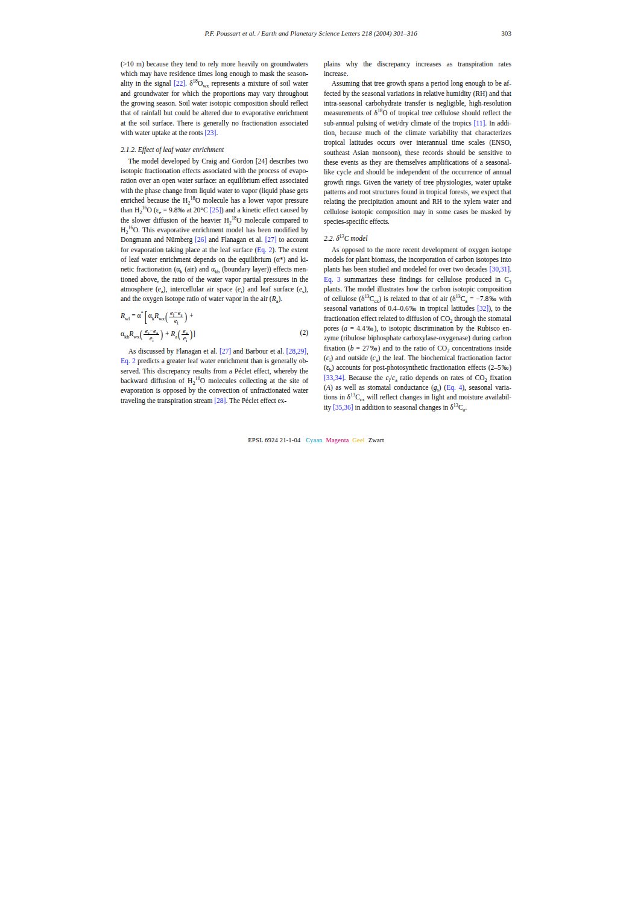P.F. Poussart et al. / Earth and Planetary Science Letters 218 (2004) 301–316 303
(>10 m) because they tend to rely more heavily on groundwaters which may have residence times long enough to mask the seasonality in the signal [22]. δ18Owx represents a mixture of soil water and groundwater for which the proportions may vary throughout the growing season. Soil water isotopic composition should reflect that of rainfall but could be altered due to evaporative enrichment at the soil surface. There is generally no fractionation associated with water uptake at the roots [23].
2.1.2. Effect of leaf water enrichment
The model developed by Craig and Gordon [24] describes two isotopic fractionation effects associated with the process of evaporation over an open water surface: an equilibrium effect associated with the phase change from liquid water to vapor (liquid phase gets enriched because the H218O molecule has a lower vapor pressure than H216O (εe = 9.8‰ at 20°C [25]) and a kinetic effect caused by the slower diffusion of the heavier H218O molecule compared to H216O. This evaporative enrichment model has been modified by Dongmann and Nürnberg [26] and Flanagan et al. [27] to account for evaporation taking place at the leaf surface (Eq. 2). The extent of leaf water enrichment depends on the equilibrium (α*) and kinetic fractionation (αk (air) and αkb (boundary layer)) effects mentioned above, the ratio of the water vapor partial pressures in the atmosphere (ea), intercellular air space (ei) and leaf surface (es), and the oxygen isotope ratio of water vapor in the air (Ra).
Rwl = α*[αkRwx(ei−es ei) + αkbRwx(es−ea ei) + Ra(ea ei)](2)
As discussed by Flanagan et al. [27] and Barbour et al. [28,29], Eq. 2 predicts a greater leaf water enrichment than is generally observed. This discrepancy results from a Péclet effect, whereby the backward diffusion of H218O molecules collecting at the site of evaporation is opposed by the convection of unfractionated water traveling the transpiration stream [28]. The Péclet effect ex-
plains why the discrepancy increases as transpiration rates increase.
Assuming that tree growth spans a period long enough to be affected by the seasonal variations in relative humidity (RH) and that intra-seasonal carbohydrate transfer is negligible, high-resolution measurements of δ18O of tropical tree cellulose should reflect the sub-annual pulsing of wet/dry climate of the tropics [11]. In addition, because much of the climate variability that characterizes tropical latitudes occurs over interannual time scales (ENSO, southeast Asian monsoon), these records should be sensitive to these events as they are themselves amplifications of a seasonal-like cycle and should be independent of the occurrence of annual growth rings. Given the variety of tree physiologies, water uptake patterns and root structures found in tropical forests, we expect that relating the precipitation amount and RH to the xylem water and cellulose isotopic composition may in some cases be masked by species-specific effects.
2.2. δ13C model
As opposed to the more recent development of oxygen isotope models for plant biomass, the incorporation of carbon isotopes into plants has been studied and modeled for over two decades [30,31]. Eq. 3 summarizes these findings for cellulose produced in C3 plants. The model illustrates how the carbon isotopic composition of cellulose (δ13Ccx) is related to that of air (δ13Ca = −7.8‰ with seasonal variations of 0.4–0.6‰ in tropical latitudes [32]), to the fractionation effect related to diffusion of CO2 through the stomatal pores (a = 4.4‰), to isotopic discrimination by the Rubisco enzyme (ribulose biphosphate carboxylase-oxygenase) during carbon fixation (b = 27‰) and to the ratio of CO2 concentrations inside (ci) and outside (ca) the leaf. The biochemical fractionation factor (εb) accounts for post-photosynthetic fractionation effects (2–5‰) [33,34]. Because the ci/ca ratio depends on rates of CO2 fixation (A) as well as stomatal conductance (gs) (Eq. 4), seasonal variations in δ13Ccx will reflect changes in light and moisture availability [35,36] in addition to seasonal changes in δ13Ca.
EPSL 6924 21-1-04 Cyaan Magenta Geel Zwart